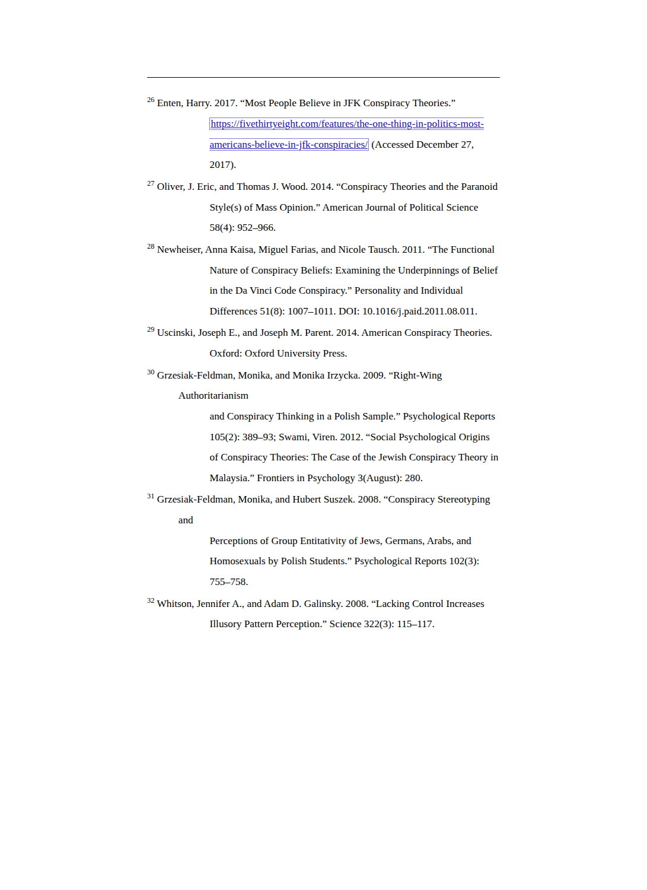26 Enten, Harry. 2017. “Most People Believe in JFK Conspiracy Theories.” https://fivethirtyeight.com/features/the-one-thing-in-politics-most-americans-believe-in-jfk-conspiracies/ (Accessed December 27, 2017).
27 Oliver, J. Eric, and Thomas J. Wood. 2014. “Conspiracy Theories and the Paranoid Style(s) of Mass Opinion.” American Journal of Political Science 58(4): 952–966.
28 Newheiser, Anna Kaisa, Miguel Farias, and Nicole Tausch. 2011. “The Functional Nature of Conspiracy Beliefs: Examining the Underpinnings of Belief in the Da Vinci Code Conspiracy.” Personality and Individual Differences 51(8): 1007–1011. DOI: 10.1016/j.paid.2011.08.011.
29 Uscinski, Joseph E., and Joseph M. Parent. 2014. American Conspiracy Theories. Oxford: Oxford University Press.
30 Grzesiak-Feldman, Monika, and Monika Irzycka. 2009. “Right-Wing Authoritarianism and Conspiracy Thinking in a Polish Sample.” Psychological Reports 105(2): 389–93; Swami, Viren. 2012. “Social Psychological Origins of Conspiracy Theories: The Case of the Jewish Conspiracy Theory in Malaysia.” Frontiers in Psychology 3(August): 280.
31 Grzesiak-Feldman, Monika, and Hubert Suszek. 2008. “Conspiracy Stereotyping and Perceptions of Group Entitativity of Jews, Germans, Arabs, and Homosexuals by Polish Students.” Psychological Reports 102(3): 755–758.
32 Whitson, Jennifer A., and Adam D. Galinsky. 2008. “Lacking Control Increases Illusory Pattern Perception.” Science 322(3): 115–117.